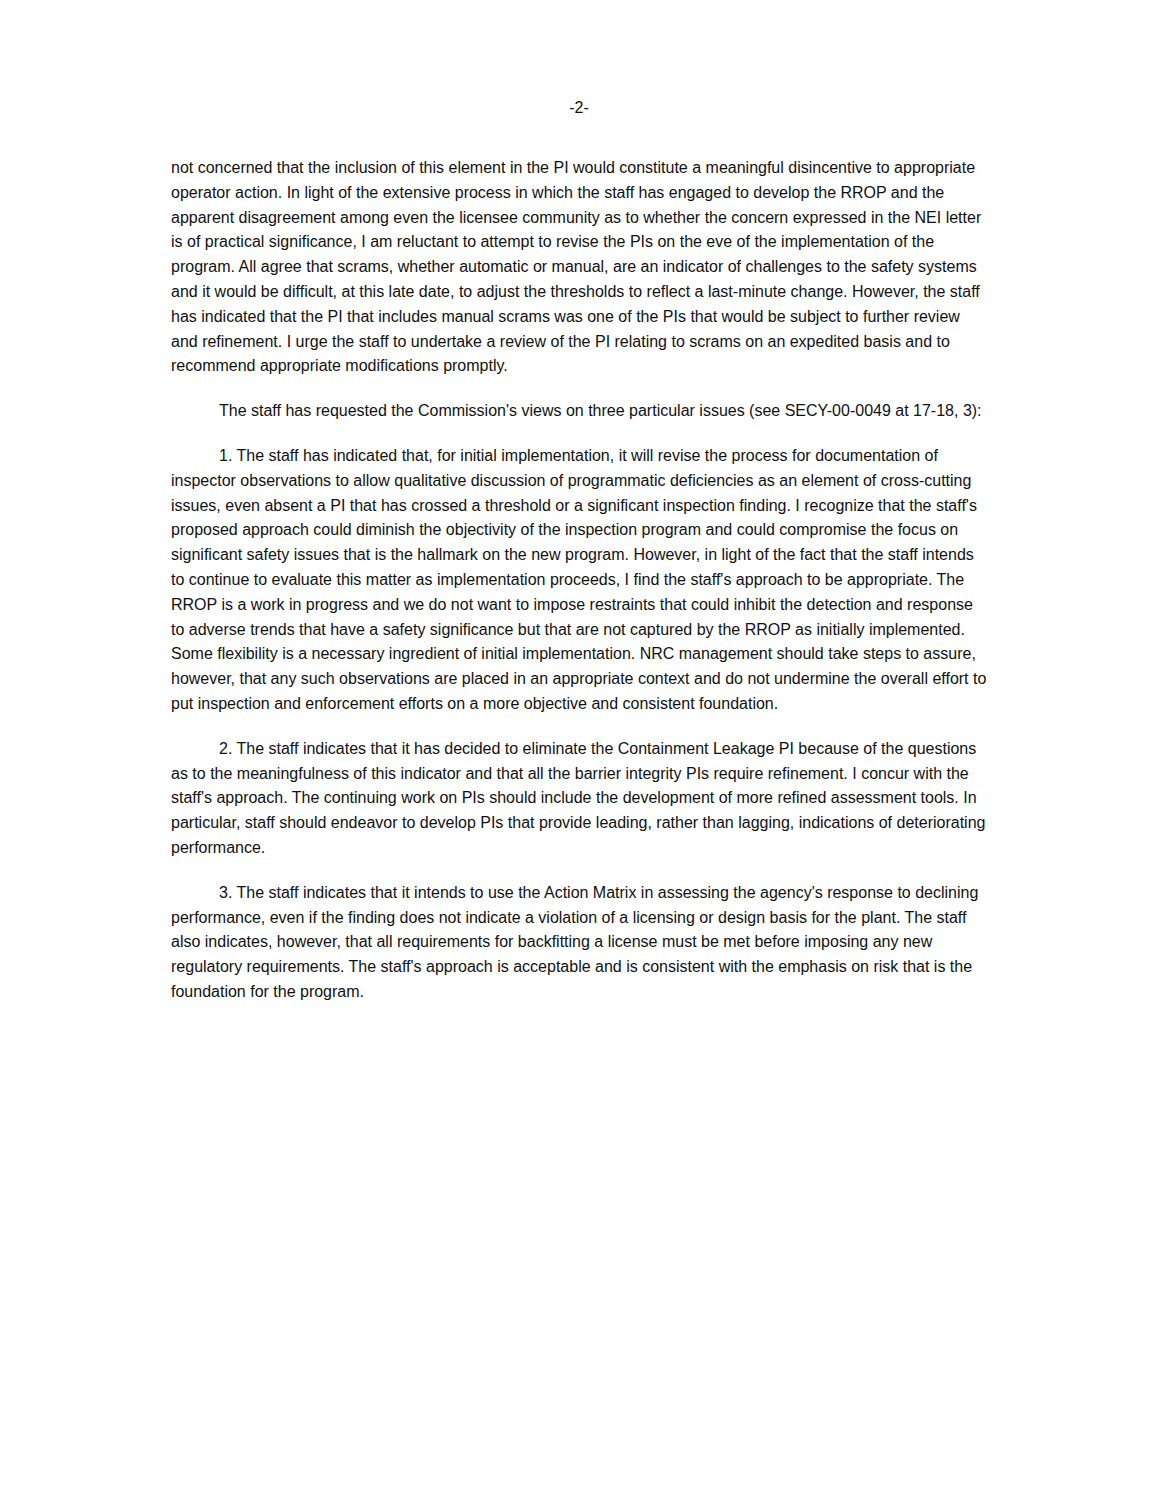-2-
not concerned that the inclusion of this element in the PI would constitute a meaningful disincentive to appropriate operator action. In light of the extensive process in which the staff has engaged to develop the RROP and the apparent disagreement among even the licensee community as to whether the concern expressed in the NEI letter is of practical significance, I am reluctant to attempt to revise the PIs on the eve of the implementation of the program. All agree that scrams, whether automatic or manual, are an indicator of challenges to the safety systems and it would be difficult, at this late date, to adjust the thresholds to reflect a last-minute change. However, the staff has indicated that the PI that includes manual scrams was one of the PIs that would be subject to further review and refinement. I urge the staff to undertake a review of the PI relating to scrams on an expedited basis and to recommend appropriate modifications promptly.
The staff has requested the Commission's views on three particular issues (see SECY-00-0049 at 17-18, 3):
1. The staff has indicated that, for initial implementation, it will revise the process for documentation of inspector observations to allow qualitative discussion of programmatic deficiencies as an element of cross-cutting issues, even absent a PI that has crossed a threshold or a significant inspection finding. I recognize that the staff's proposed approach could diminish the objectivity of the inspection program and could compromise the focus on significant safety issues that is the hallmark on the new program. However, in light of the fact that the staff intends to continue to evaluate this matter as implementation proceeds, I find the staff's approach to be appropriate. The RROP is a work in progress and we do not want to impose restraints that could inhibit the detection and response to adverse trends that have a safety significance but that are not captured by the RROP as initially implemented. Some flexibility is a necessary ingredient of initial implementation. NRC management should take steps to assure, however, that any such observations are placed in an appropriate context and do not undermine the overall effort to put inspection and enforcement efforts on a more objective and consistent foundation.
2. The staff indicates that it has decided to eliminate the Containment Leakage PI because of the questions as to the meaningfulness of this indicator and that all the barrier integrity PIs require refinement. I concur with the staff's approach. The continuing work on PIs should include the development of more refined assessment tools. In particular, staff should endeavor to develop PIs that provide leading, rather than lagging, indications of deteriorating performance.
3. The staff indicates that it intends to use the Action Matrix in assessing the agency's response to declining performance, even if the finding does not indicate a violation of a licensing or design basis for the plant. The staff also indicates, however, that all requirements for backfitting a license must be met before imposing any new regulatory requirements. The staff's approach is acceptable and is consistent with the emphasis on risk that is the foundation for the program.